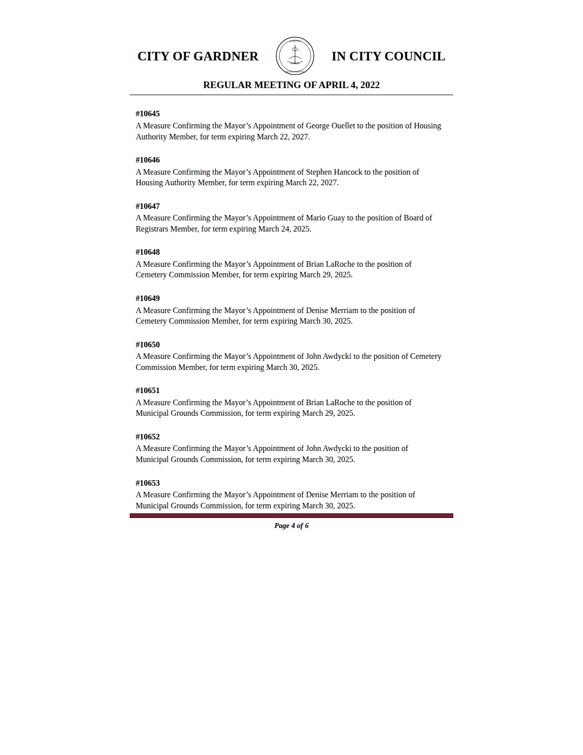CITY OF GARDNER
GARDNER MASSACHUSETTS
IN CITY COUNCIL
REGULAR MEETING OF APRIL 4, 2022
#10645
A Measure Confirming the Mayor’s Appointment of George Ouellet to the position of Housing Authority Member, for term expiring March 22, 2027.
#10646
A Measure Confirming the Mayor’s Appointment of Stephen Hancock to the position of Housing Authority Member, for term expiring March 22, 2027.
#10647
A Measure Confirming the Mayor’s Appointment of Mario Guay to the position of Board of Registrars Member, for term expiring March 24, 2025.
#10648
A Measure Confirming the Mayor’s Appointment of Brian LaRoche to the position of Cemetery Commission Member, for term expiring March 29, 2025.
#10649
A Measure Confirming the Mayor’s Appointment of Denise Merriam to the position of Cemetery Commission Member, for term expiring March 30, 2025.
#10650
A Measure Confirming the Mayor’s Appointment of John Awdycki to the position of Cemetery Commission Member, for term expiring March 30, 2025.
#10651
A Measure Confirming the Mayor’s Appointment of Brian LaRoche to the position of Municipal Grounds Commission, for term expiring March 29, 2025.
#10652
A Measure Confirming the Mayor’s Appointment of John Awdycki to the position of Municipal Grounds Commission, for term expiring March 30, 2025.
#10653
A Measure Confirming the Mayor’s Appointment of Denise Merriam to the position of Municipal Grounds Commission, for term expiring March 30, 2025.
Page 4 of 6